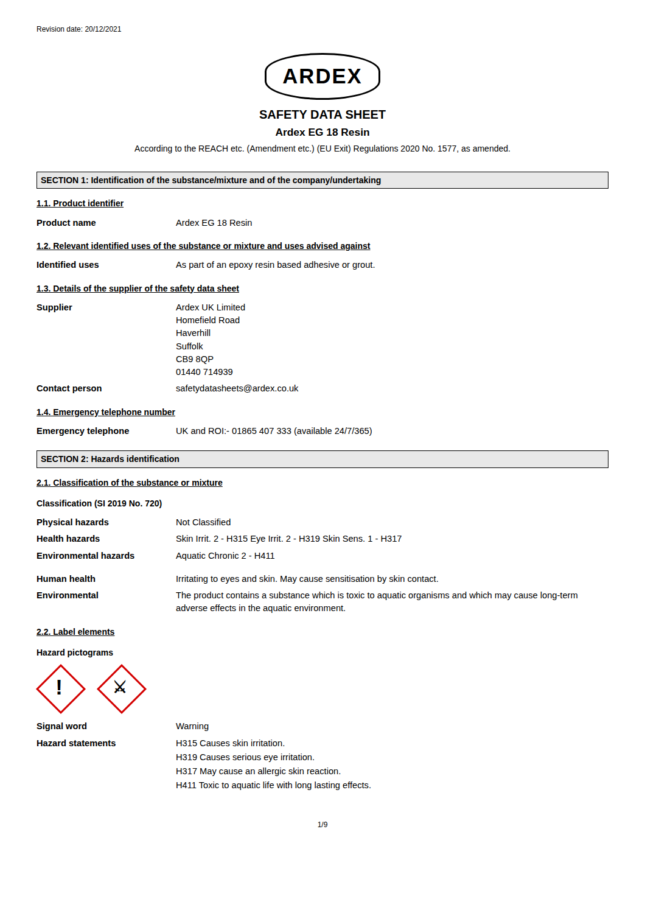Revision date: 20/12/2021
ARDEX
SAFETY DATA SHEET
Ardex EG 18 Resin
According to the REACH etc. (Amendment etc.) (EU Exit) Regulations 2020 No. 1577, as amended.
SECTION 1: Identification of the substance/mixture and of the company/undertaking
1.1. Product identifier
| Product name | Ardex EG 18 Resin |
1.2. Relevant identified uses of the substance or mixture and uses advised against
| Identified uses | As part of an epoxy resin based adhesive or grout. |
1.3. Details of the supplier of the safety data sheet
| Supplier | Ardex UK Limited Homefield Road Haverhill Suffolk CB9 8QP 01440 714939 |
| Contact person | safetydatasheets@ardex.co.uk |
1.4. Emergency telephone number
| Emergency telephone | UK and ROI:- 01865 407 333 (available 24/7/365) |
SECTION 2: Hazards identification
2.1. Classification of the substance or mixture
Classification (SI 2019 No. 720)
| Physical hazards | Not Classified |
| Health hazards | Skin Irrit. 2 - H315 Eye Irrit. 2 - H319 Skin Sens. 1 - H317 |
| Environmental hazards | Aquatic Chronic 2 - H411 |
| Human health | Irritating to eyes and skin. May cause sensitisation by skin contact. |
| Environmental | The product contains a substance which is toxic to aquatic organisms and which may cause long-term adverse effects in the aquatic environment. |
2.2. Label elements
Hazard pictograms
! ⚔
| Signal word | Warning |
| Hazard statements | H315 Causes skin irritation. H319 Causes serious eye irritation. H317 May cause an allergic skin reaction. H411 Toxic to aquatic life with long lasting effects. |
1/9